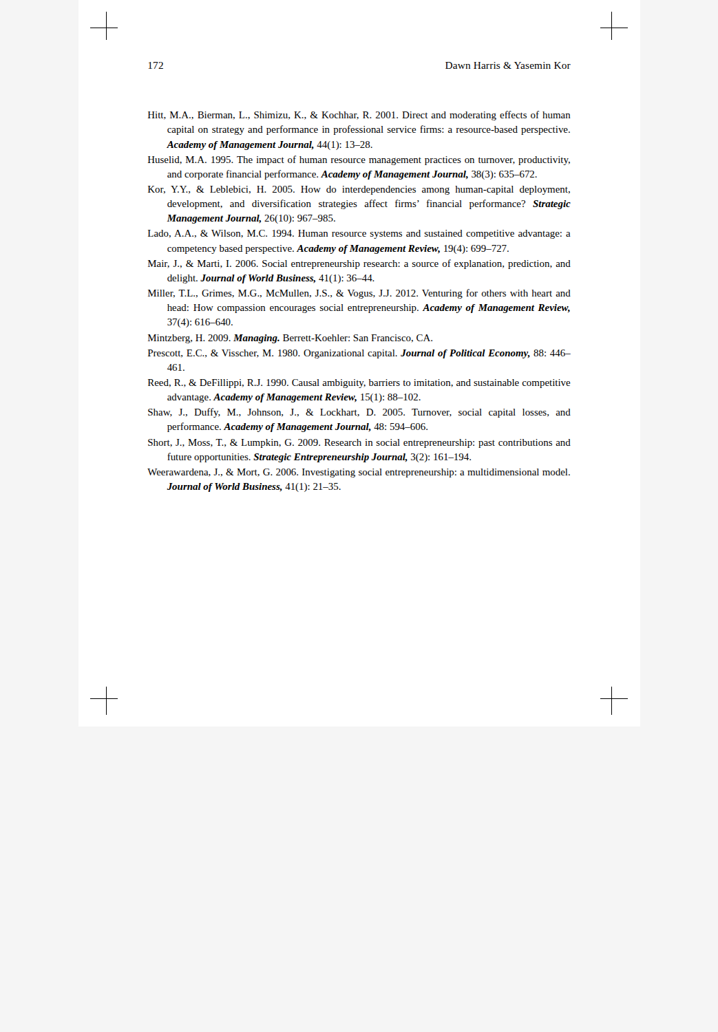172 Dawn Harris & Yasemin Kor
Hitt, M.A., Bierman, L., Shimizu, K., & Kochhar, R. 2001. Direct and moderating effects of human capital on strategy and performance in professional service firms: a resource-based perspective. Academy of Management Journal, 44(1): 13–28.
Huselid, M.A. 1995. The impact of human resource management practices on turnover, productivity, and corporate financial performance. Academy of Management Journal, 38(3): 635–672.
Kor, Y.Y., & Leblebici, H. 2005. How do interdependencies among human-capital deployment, development, and diversification strategies affect firms’ financial performance? Strategic Management Journal, 26(10): 967–985.
Lado, A.A., & Wilson, M.C. 1994. Human resource systems and sustained competitive advantage: a competency based perspective. Academy of Management Review, 19(4): 699–727.
Mair, J., & Marti, I. 2006. Social entrepreneurship research: a source of explanation, prediction, and delight. Journal of World Business, 41(1): 36–44.
Miller, T.L., Grimes, M.G., McMullen, J.S., & Vogus, J.J. 2012. Venturing for others with heart and head: How compassion encourages social entrepreneurship. Academy of Management Review, 37(4): 616–640.
Mintzberg, H. 2009. Managing. Berrett-Koehler: San Francisco, CA.
Prescott, E.C., & Visscher, M. 1980. Organizational capital. Journal of Political Economy, 88: 446–461.
Reed, R., & DeFillippi, R.J. 1990. Causal ambiguity, barriers to imitation, and sustainable competitive advantage. Academy of Management Review, 15(1): 88–102.
Shaw, J., Duffy, M., Johnson, J., & Lockhart, D. 2005. Turnover, social capital losses, and performance. Academy of Management Journal, 48: 594–606.
Short, J., Moss, T., & Lumpkin, G. 2009. Research in social entrepreneurship: past contributions and future opportunities. Strategic Entrepreneurship Journal, 3(2): 161–194.
Weerawardena, J., & Mort, G. 2006. Investigating social entrepreneurship: a multidimensional model. Journal of World Business, 41(1): 21–35.